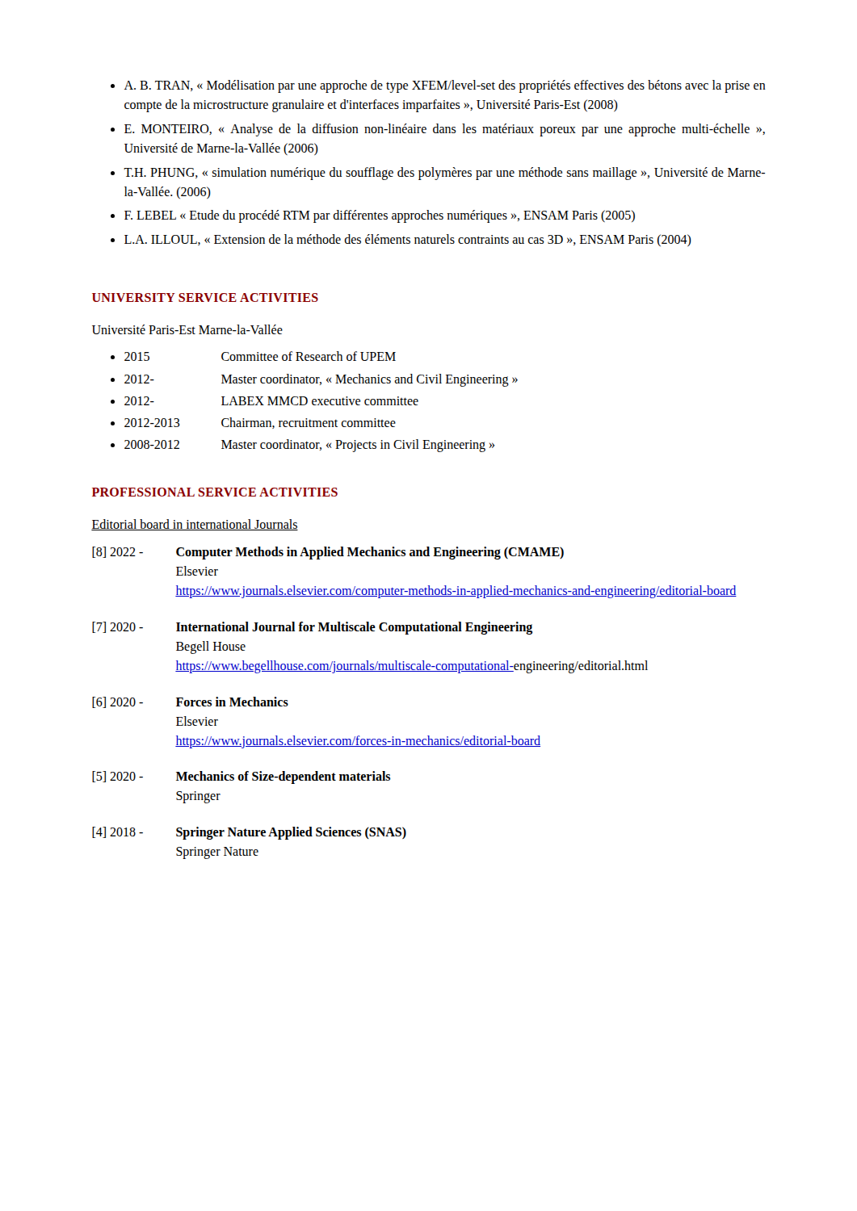A. B. TRAN, « Modélisation par une approche de type XFEM/level-set des propriétés effectives des bétons avec la prise en compte de la microstructure granulaire et d'interfaces imparfaites », Université Paris-Est (2008)
E. MONTEIRO, « Analyse de la diffusion non-linéaire dans les matériaux poreux par une approche multi-échelle », Université de Marne-la-Vallée (2006)
T.H. PHUNG, « simulation numérique du soufflage des polymères par une méthode sans maillage », Université de Marne-la-Vallée. (2006)
F. LEBEL « Etude du procédé RTM par différentes approches numériques », ENSAM Paris (2005)
L.A. ILLOUL, « Extension de la méthode des éléments naturels contraints au cas 3D », ENSAM Paris (2004)
UNIVERSITY SERVICE ACTIVITIES
Université Paris-Est Marne-la-Vallée
2015 Committee of Research of UPEM
2012-Master coordinator, « Mechanics and Civil Engineering »
2012-LABEX MMCD executive committee
2012-2013 Chairman, recruitment committee
2008-2012 Master coordinator, « Projects in Civil Engineering »
PROFESSIONAL SERVICE ACTIVITIES
Editorial board in international Journals
[8] 2022 -
Computer Methods in Applied Mechanics and Engineering (CMAME)
Elsevier
https://www.journals.elsevier.com/computer-methods-in-applied-mechanics-and-engineering/editorial-board
[7] 2020 -
International Journal for Multiscale Computational Engineering
Begell House
https://www.begellhouse.com/journals/multiscale-computational-engineering/editorial.html
[6] 2020 -
Forces in Mechanics
Elsevier
https://www.journals.elsevier.com/forces-in-mechanics/editorial-board
[5] 2020 -
Mechanics of Size-dependent materials
Springer
[4] 2018 -
Springer Nature Applied Sciences (SNAS)
Springer Nature